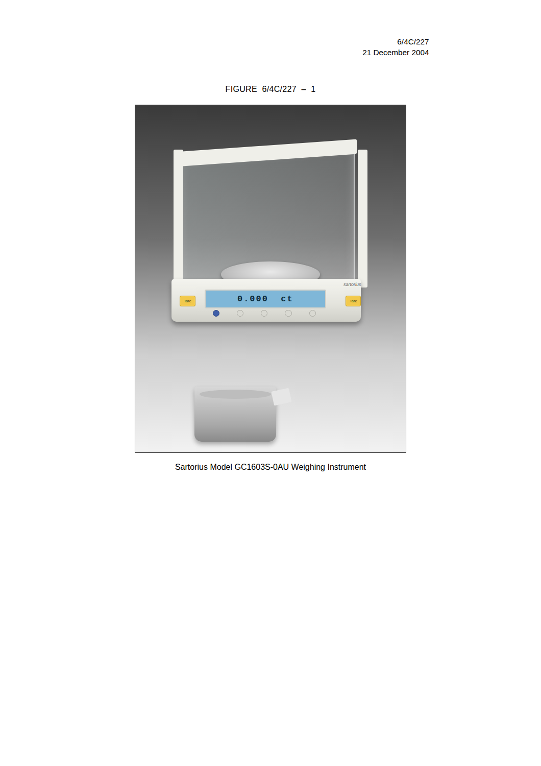6/4C/227 21 December 2004
FIGURE 6/4C/227 – 1
sartorius
0.000 ct
Tare
Tare
Sartorius Model GC1603S-0AU Weighing Instrument